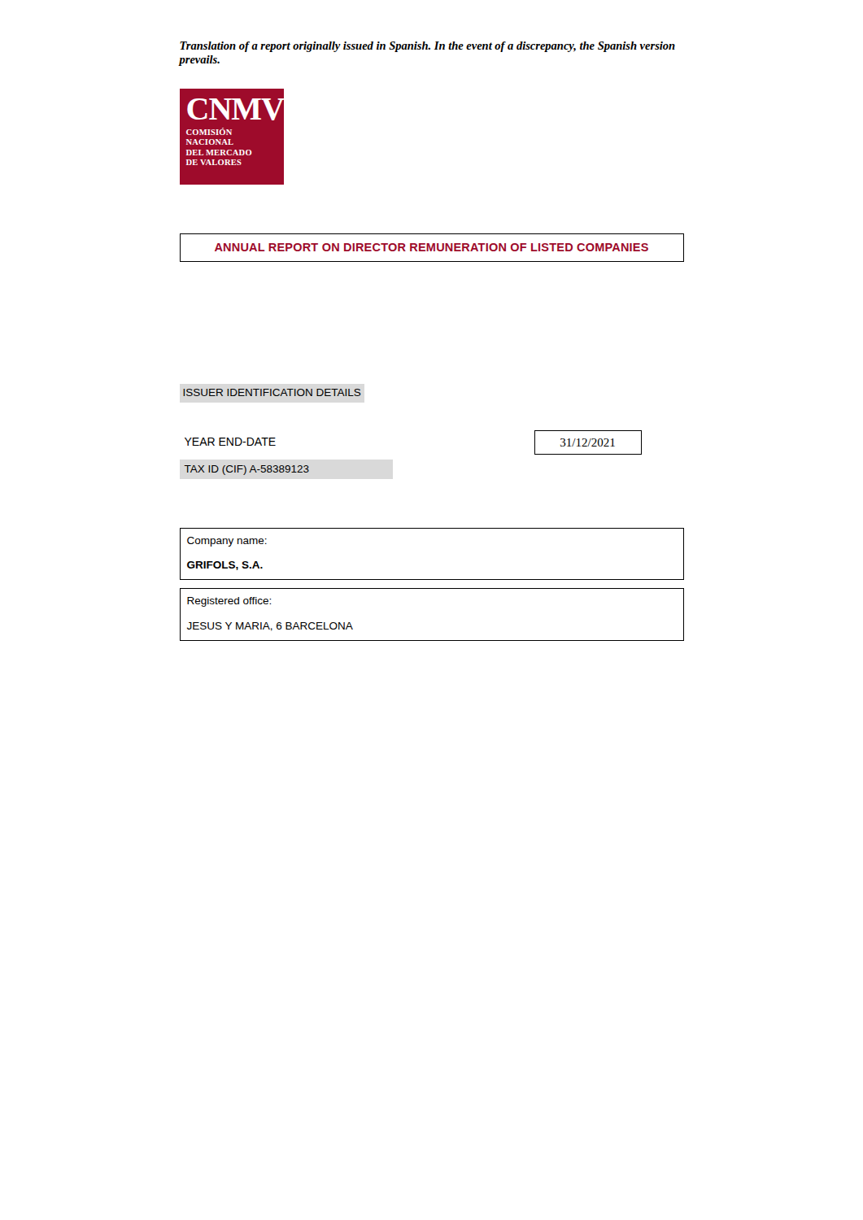Translation of a report originally issued in Spanish. In the event of a discrepancy, the Spanish version prevails.
CNMV
Comisión
Nacional
del Mercado
de Valores
ANNUAL REPORT ON DIRECTOR REMUNERATION OF LISTED COMPANIES
ISSUER IDENTIFICATION DETAILS
YEAR END-DATE
31/12/2021
TAX ID (CIF) A-58389123
Company name:
GRIFOLS, S.A.
Registered office:
JESUS Y MARIA, 6 BARCELONA